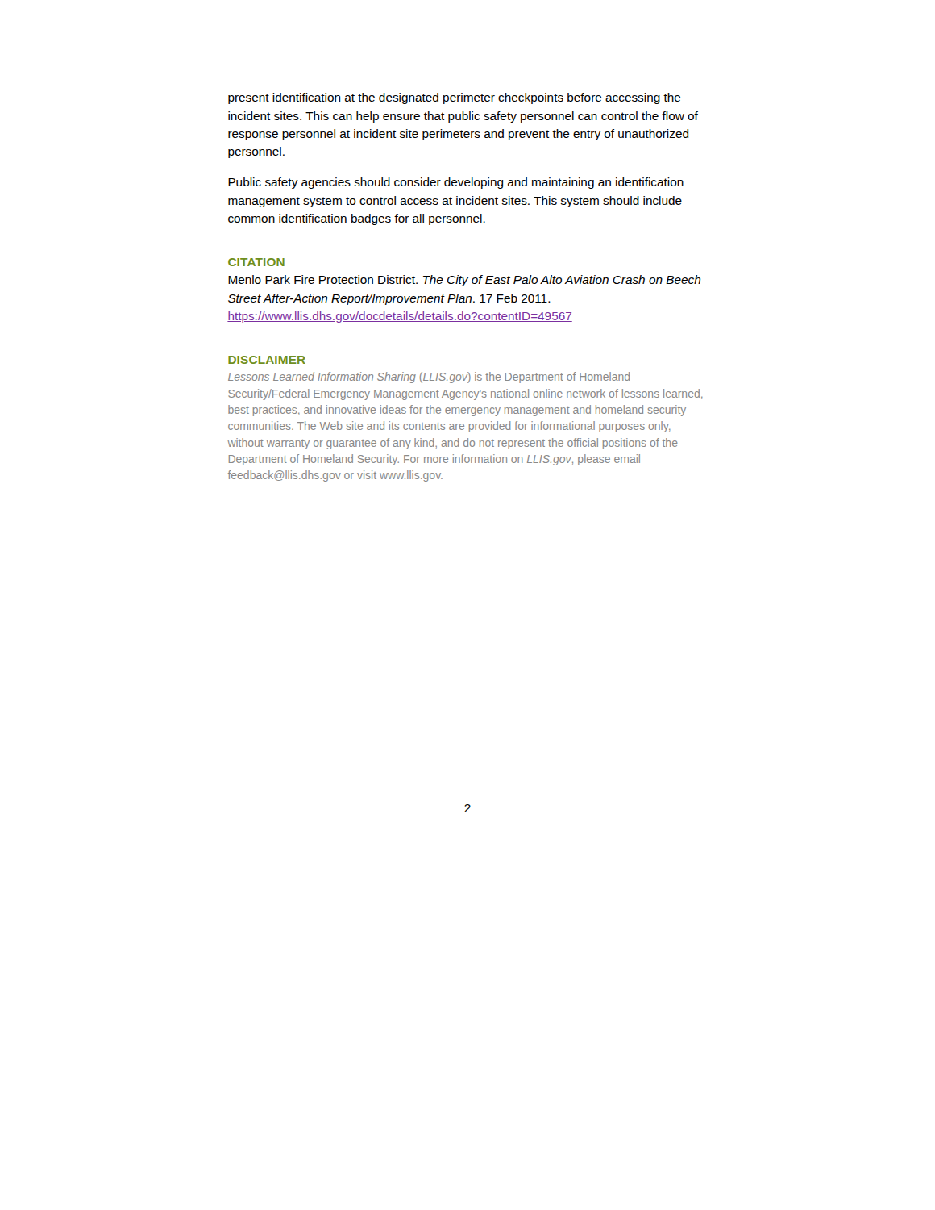present identification at the designated perimeter checkpoints before accessing the incident sites. This can help ensure that public safety personnel can control the flow of response personnel at incident site perimeters and prevent the entry of unauthorized personnel.
Public safety agencies should consider developing and maintaining an identification management system to control access at incident sites. This system should include common identification badges for all personnel.
CITATION
Menlo Park Fire Protection District. The City of East Palo Alto Aviation Crash on Beech Street After-Action Report/Improvement Plan. 17 Feb 2011.
https://www.llis.dhs.gov/docdetails/details.do?contentID=49567
DISCLAIMER
Lessons Learned Information Sharing (LLIS.gov) is the Department of Homeland Security/Federal Emergency Management Agency's national online network of lessons learned, best practices, and innovative ideas for the emergency management and homeland security communities. The Web site and its contents are provided for informational purposes only, without warranty or guarantee of any kind, and do not represent the official positions of the Department of Homeland Security. For more information on LLIS.gov, please email feedback@llis.dhs.gov or visit www.llis.gov.
2